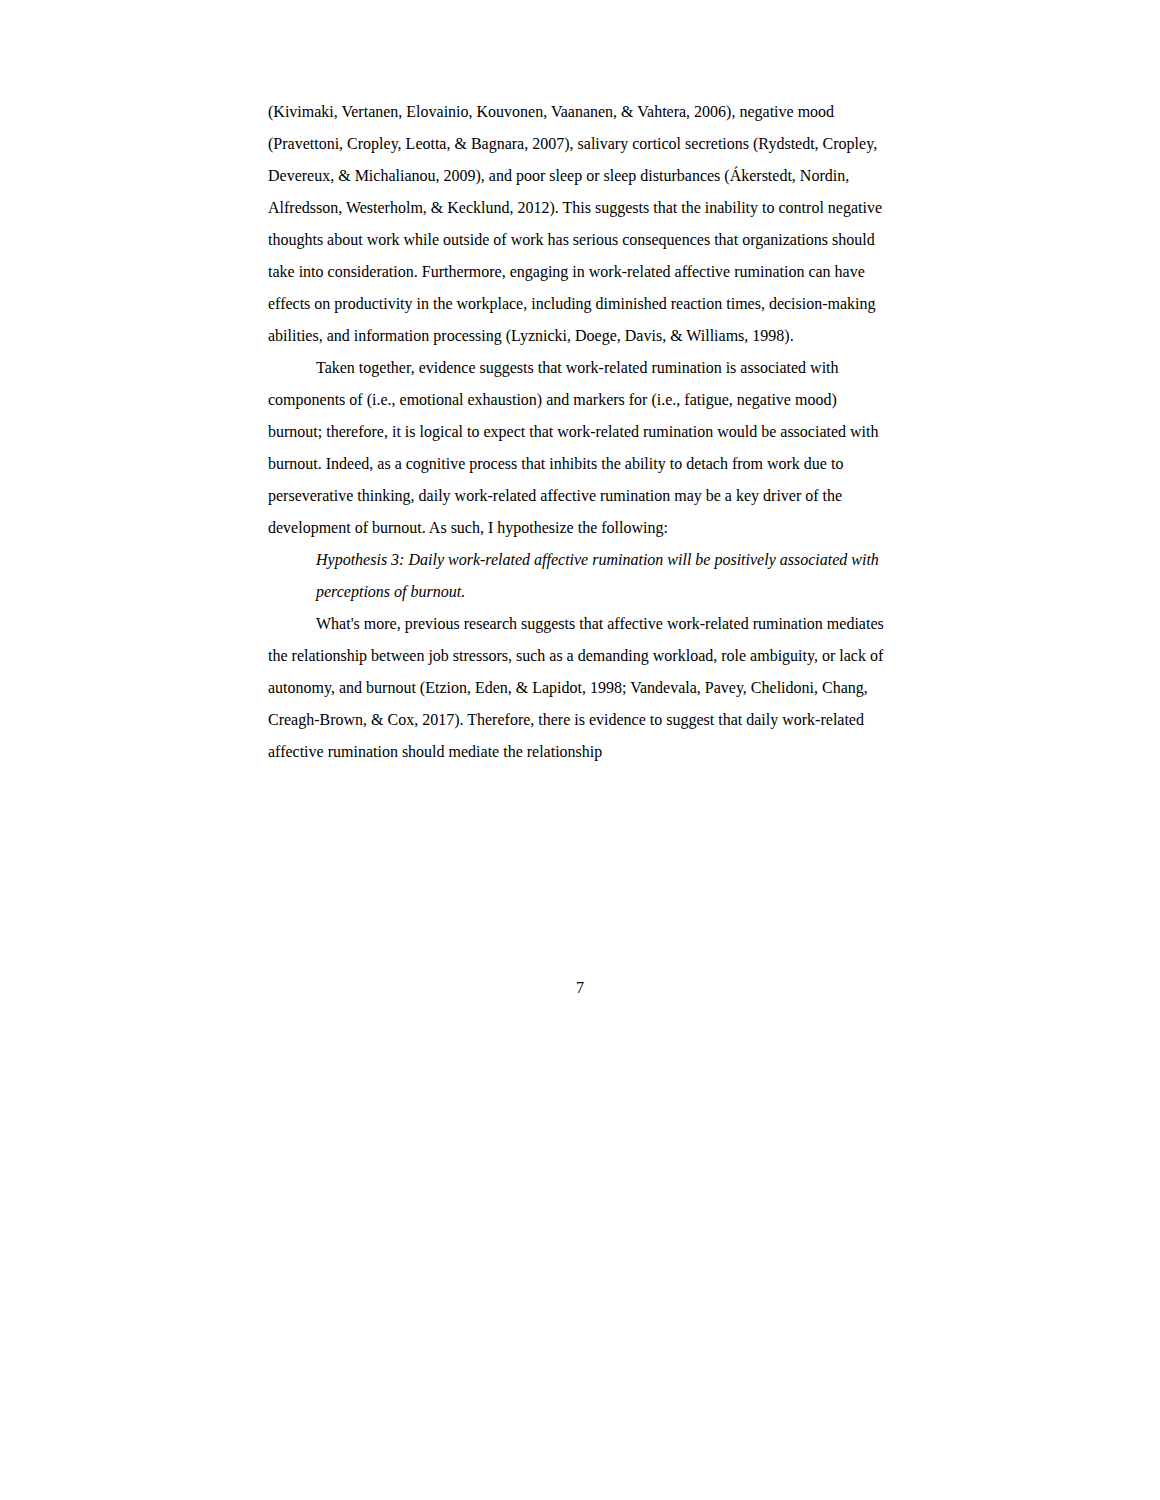(Kivimaki, Vertanen, Elovainio, Kouvonen, Vaananen, & Vahtera, 2006), negative mood (Pravettoni, Cropley, Leotta, & Bagnara, 2007), salivary corticol secretions (Rydstedt, Cropley, Devereux, & Michalianou, 2009), and poor sleep or sleep disturbances (Ákerstedt, Nordin, Alfredsson, Westerholm, & Kecklund, 2012). This suggests that the inability to control negative thoughts about work while outside of work has serious consequences that organizations should take into consideration. Furthermore, engaging in work-related affective rumination can have effects on productivity in the workplace, including diminished reaction times, decision-making abilities, and information processing (Lyznicki, Doege, Davis, & Williams, 1998).
Taken together, evidence suggests that work-related rumination is associated with components of (i.e., emotional exhaustion) and markers for (i.e., fatigue, negative mood) burnout; therefore, it is logical to expect that work-related rumination would be associated with burnout. Indeed, as a cognitive process that inhibits the ability to detach from work due to perseverative thinking, daily work-related affective rumination may be a key driver of the development of burnout. As such, I hypothesize the following:
Hypothesis 3: Daily work-related affective rumination will be positively associated with perceptions of burnout.
What's more, previous research suggests that affective work-related rumination mediates the relationship between job stressors, such as a demanding workload, role ambiguity, or lack of autonomy, and burnout (Etzion, Eden, & Lapidot, 1998; Vandevala, Pavey, Chelidoni, Chang, Creagh-Brown, & Cox, 2017). Therefore, there is evidence to suggest that daily work-related affective rumination should mediate the relationship
7